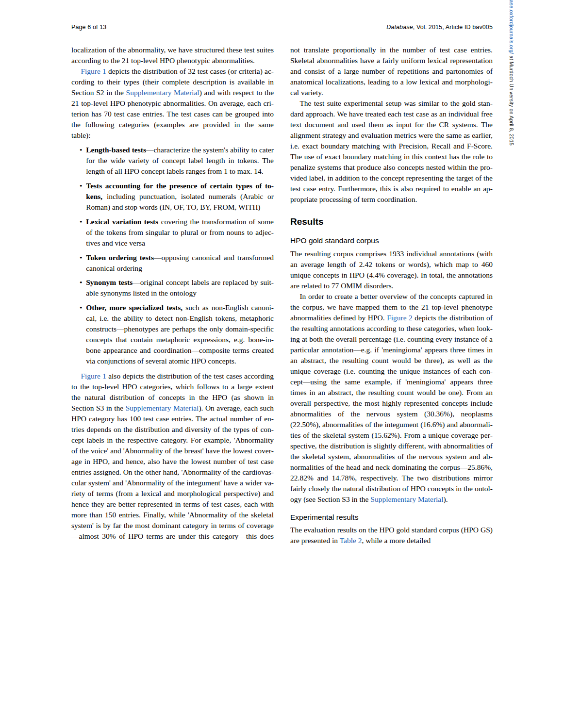Page 6 of 13
Database, Vol. 2015, Article ID bav005
Downloaded from http://database.oxfordjournals.org/ at Murdoch University on April 8, 2015
localization of the abnormality, we have structured these test suites according to the 21 top-level HPO phenotypic abnormalities.
Figure 1 depicts the distribution of 32 test cases (or criteria) according to their types (their complete description is available in Section S2 in the Supplementary Material) and with respect to the 21 top-level HPO phenotypic abnormalities. On average, each criterion has 70 test case entries. The test cases can be grouped into the following categories (examples are provided in the same table):
Length-based tests—characterize the system's ability to cater for the wide variety of concept label length in tokens. The length of all HPO concept labels ranges from 1 to max. 14.
Tests accounting for the presence of certain types of tokens, including punctuation, isolated numerals (Arabic or Roman) and stop words (IN, OF, TO, BY, FROM, WITH)
Lexical variation tests covering the transformation of some of the tokens from singular to plural or from nouns to adjectives and vice versa
Token ordering tests—opposing canonical and transformed canonical ordering
Synonym tests—original concept labels are replaced by suitable synonyms listed in the ontology
Other, more specialized tests, such as non-English canonical, i.e. the ability to detect non-English tokens, metaphoric constructs—phenotypes are perhaps the only domain-specific concepts that contain metaphoric expressions, e.g. bone-in-bone appearance and coordination—composite terms created via conjunctions of several atomic HPO concepts.
Figure 1 also depicts the distribution of the test cases according to the top-level HPO categories, which follows to a large extent the natural distribution of concepts in the HPO (as shown in Section S3 in the Supplementary Material). On average, each such HPO category has 100 test case entries. The actual number of entries depends on the distribution and diversity of the types of concept labels in the respective category. For example, 'Abnormality of the voice' and 'Abnormality of the breast' have the lowest coverage in HPO, and hence, also have the lowest number of test case entries assigned. On the other hand, 'Abnormality of the cardiovascular system' and 'Abnormality of the integument' have a wider variety of terms (from a lexical and morphological perspective) and hence they are better represented in terms of test cases, each with more than 150 entries. Finally, while 'Abnormality of the skeletal system' is by far the most dominant category in terms of coverage—almost 30% of HPO terms are under this category—this does not translate proportionally in the number of test case entries. Skeletal abnormalities have a fairly uniform lexical representation and consist of a large number of repetitions and partonomies of anatomical localizations, leading to a low lexical and morphological variety.
The test suite experimental setup was similar to the gold standard approach. We have treated each test case as an individual free text document and used them as input for the CR systems. The alignment strategy and evaluation metrics were the same as earlier, i.e. exact boundary matching with Precision, Recall and F-Score. The use of exact boundary matching in this context has the role to penalize systems that produce also concepts nested within the provided label, in addition to the concept representing the target of the test case entry. Furthermore, this is also required to enable an appropriate processing of term coordination.
Results
HPO gold standard corpus
The resulting corpus comprises 1933 individual annotations (with an average length of 2.42 tokens or words), which map to 460 unique concepts in HPO (4.4% coverage). In total, the annotations are related to 77 OMIM disorders.
In order to create a better overview of the concepts captured in the corpus, we have mapped them to the 21 top-level phenotype abnormalities defined by HPO. Figure 2 depicts the distribution of the resulting annotations according to these categories, when looking at both the overall percentage (i.e. counting every instance of a particular annotation—e.g. if 'meningioma' appears three times in an abstract, the resulting count would be three), as well as the unique coverage (i.e. counting the unique instances of each concept—using the same example, if 'meningioma' appears three times in an abstract, the resulting count would be one). From an overall perspective, the most highly represented concepts include abnormalities of the nervous system (30.36%), neoplasms (22.50%), abnormalities of the integument (16.6%) and abnormalities of the skeletal system (15.62%). From a unique coverage perspective, the distribution is slightly different, with abnormalities of the skeletal system, abnormalities of the nervous system and abnormalities of the head and neck dominating the corpus—25.86%, 22.82% and 14.78%, respectively. The two distributions mirror fairly closely the natural distribution of HPO concepts in the ontology (see Section S3 in the Supplementary Material).
Experimental results
The evaluation results on the HPO gold standard corpus (HPO GS) are presented in Table 2, while a more detailed